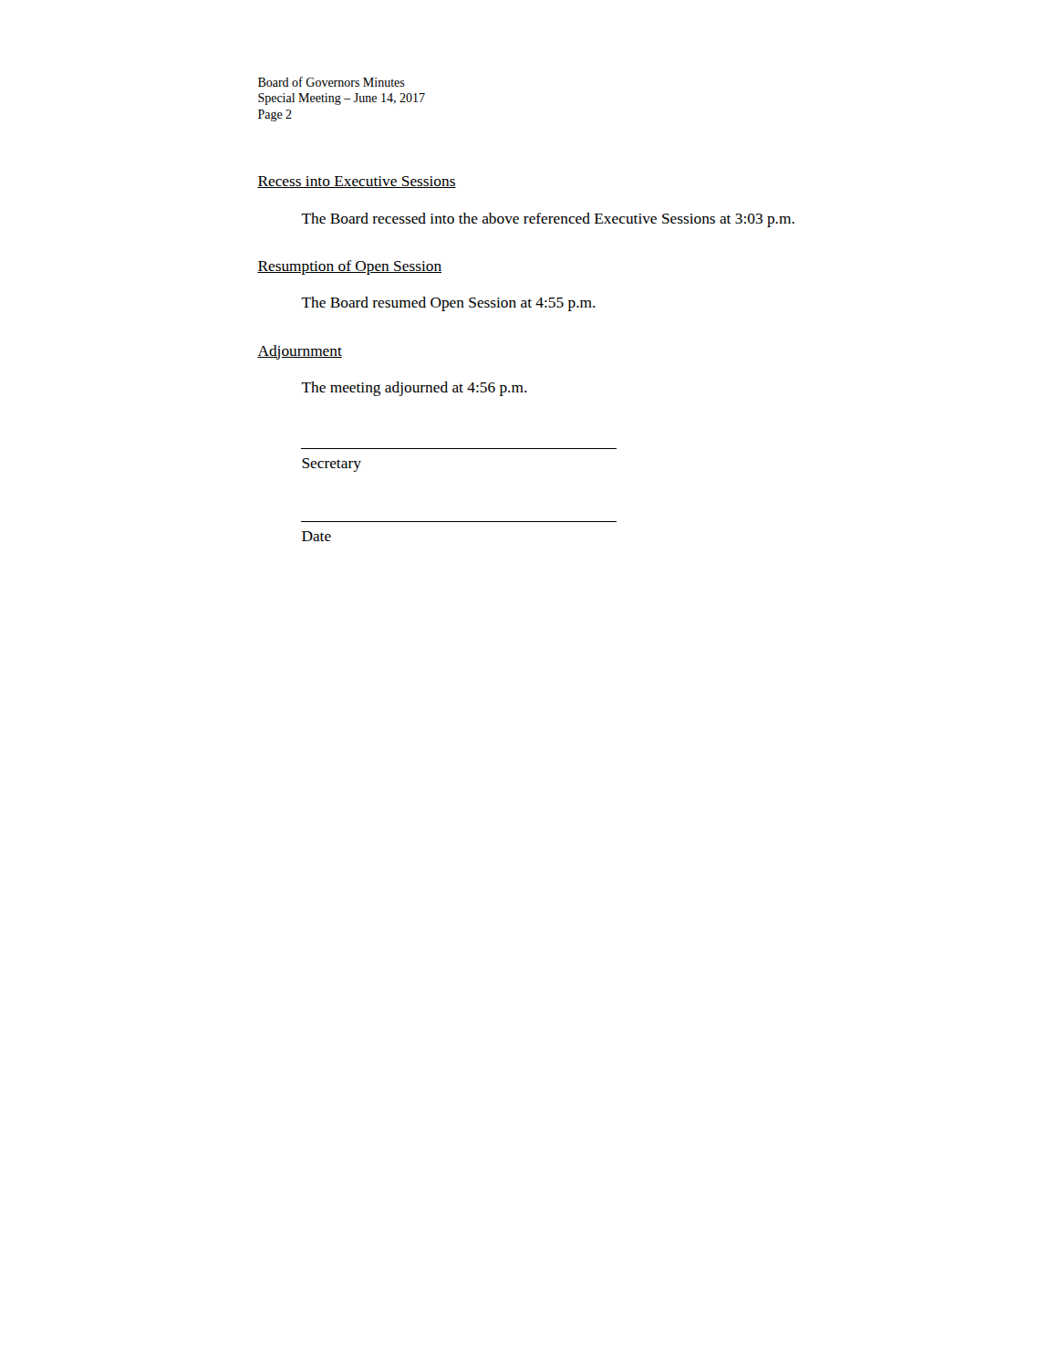Board of Governors Minutes
Special Meeting – June 14, 2017
Page 2
Recess into Executive Sessions
The Board recessed into the above referenced Executive Sessions at 3:03 p.m.
Resumption of Open Session
The Board resumed Open Session at 4:55 p.m.
Adjournment
The meeting adjourned at 4:56 p.m.
Secretary
Date